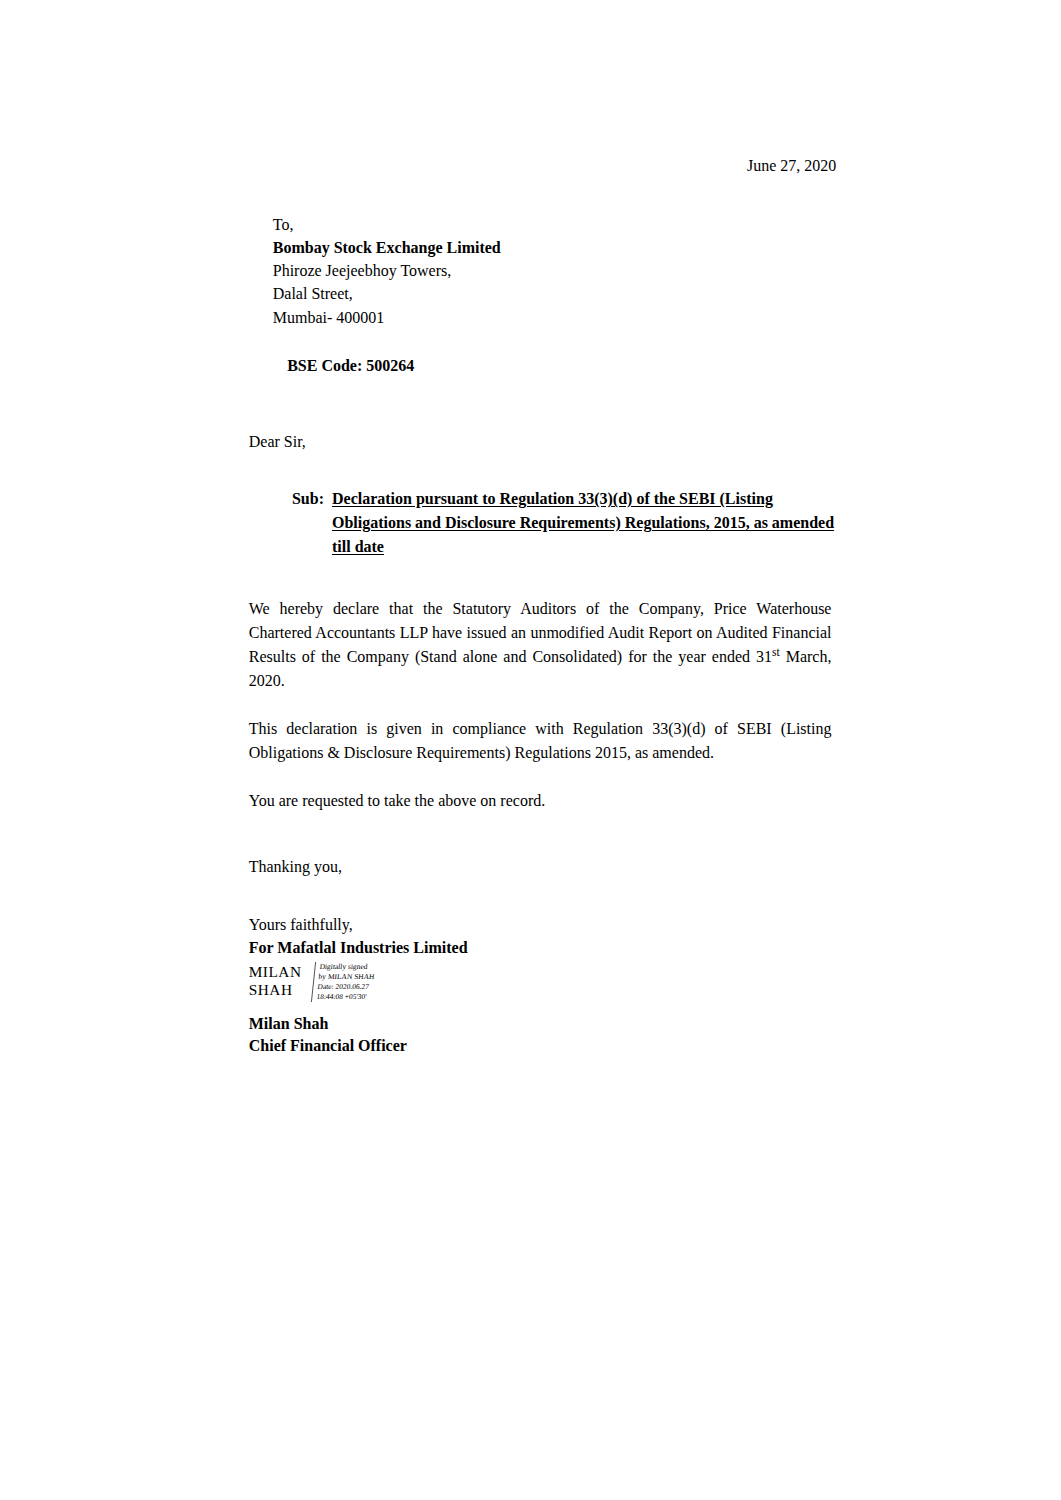June 27, 2020
To,
Bombay Stock Exchange Limited
Phiroze Jeejeebhoy Towers,
Dalal Street,
Mumbai- 400001
BSE Code: 500264
Dear Sir,
Sub: Declaration pursuant to Regulation 33(3)(d) of the SEBI (Listing Obligations and Disclosure Requirements) Regulations, 2015, as amended till date
We hereby declare that the Statutory Auditors of the Company, Price Waterhouse Chartered Accountants LLP have issued an unmodified Audit Report on Audited Financial Results of the Company (Stand alone and Consolidated) for the year ended 31st March, 2020.
This declaration is given in compliance with Regulation 33(3)(d) of SEBI (Listing Obligations & Disclosure Requirements) Regulations 2015, as amended.
You are requested to take the above on record.
Thanking you,
Yours faithfully,
For Mafatlal Industries Limited
MILAN
SHAH
Digitally signed by MILAN SHAH Date: 2020.06.27 18:44:08 +05'30'
Milan Shah
Chief Financial Officer